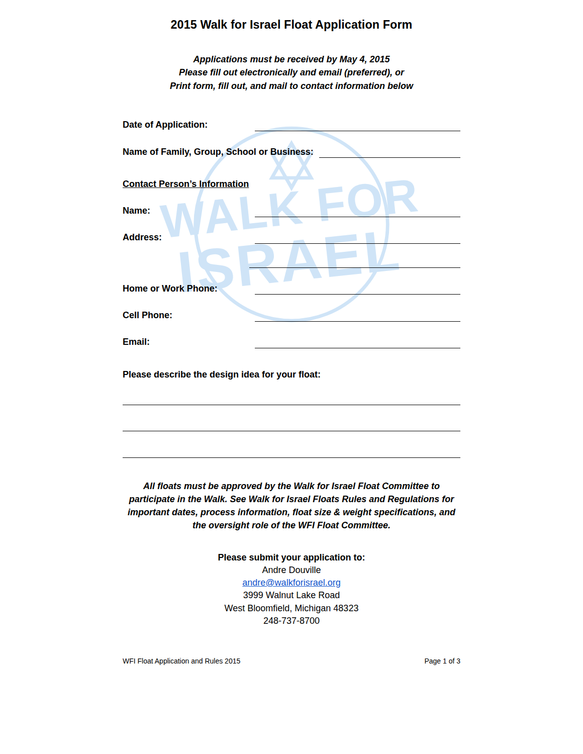WALK FOR ISRAEL
2015 Walk for Israel Float Application Form
Applications must be received by May 4, 2015
Please fill out electronically and email (preferred), or
Print form, fill out, and mail to contact information below
Date of Application:
Name of Family, Group, School or Business:
Contact Person’s Information
Name:
Address:
Home or Work Phone:
Cell Phone:
Email:
Please describe the design idea for your float:
All floats must be approved by the Walk for Israel Float Committee to participate in the Walk. See Walk for Israel Floats Rules and Regulations for important dates, process information, float size & weight specifications, and the oversight role of the WFI Float Committee.
Please submit your application to:
Andre Douville
andre@walkforisrael.org
3999 Walnut Lake Road
West Bloomfield, Michigan 48323
248-737-8700
WFI Float Application and Rules 2015 Page 1 of 3